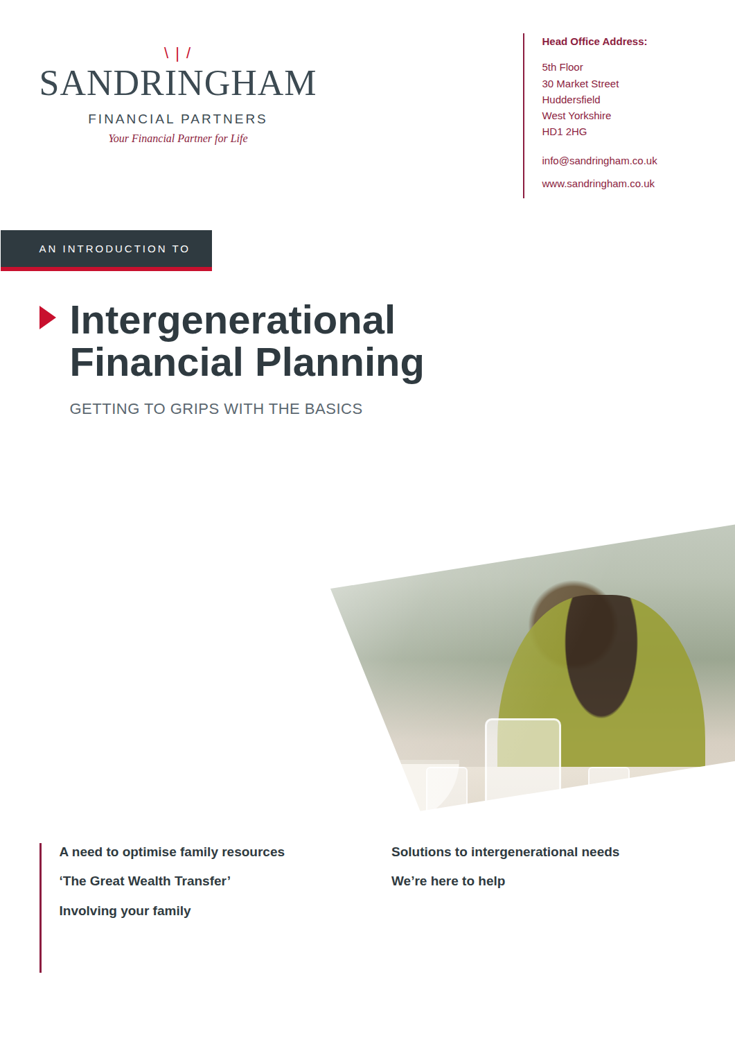\ | /
SANDRINGHAM
FINANCIAL PARTNERS
Your Financial Partner for Life
Head Office Address:
5th Floor
30 Market Street
Huddersfield
West Yorkshire
HD1 2HG info@sandringham.co.uk www.sandringham.co.uk
AN INTRODUCTION TO
Intergenerational
Financial Planning
Getting to grips with the basics
A need to optimise family resources
‘The Great Wealth Transfer’
Involving your family
Solutions to intergenerational needs
We’re here to help